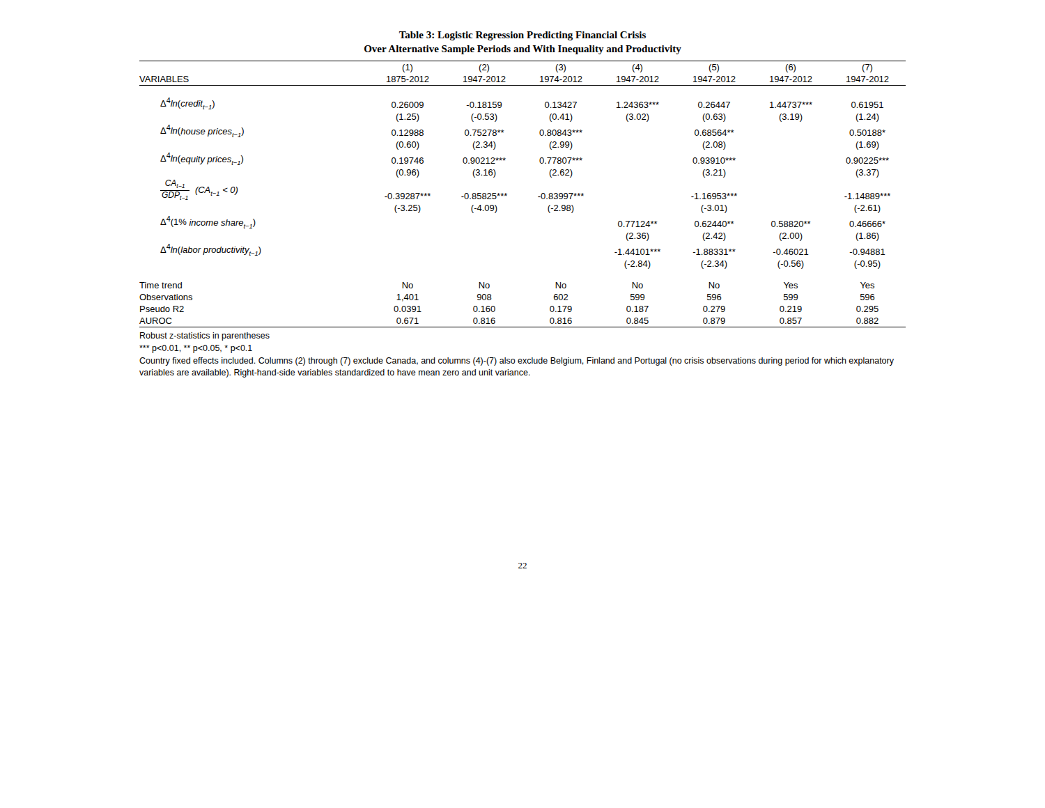Table 3: Logistic Regression Predicting Financial Crisis
Over Alternative Sample Periods and With Inequality and Productivity
| | (1) | (2) | (3) | (4) | (5) | (6) | (7) |
| VARIABLES | 1875-2012 | 1947-2012 | 1974-2012 | 1947-2012 | 1947-2012 | 1947-2012 | 1947-2012 |
| Δ 4 ln ( credit t−1 ) | 0.26009 | -0.18159 | 0.13427 | 1.24363*** | 0.26447 | 1.44737*** | 0.61951 |
| | (1.25) | (-0.53) | (0.41) | (3.02) | (0.63) | (3.19) | (1.24) |
| Δ 4 ln ( house prices t−1 ) | 0.12988 | 0.75278** | 0.80843*** | | 0.68564** | | 0.50188* |
| | (0.60) | (2.34) | (2.99) | | (2.08) | | (1.69) |
| Δ 4 ln ( equity prices t−1 ) | 0.19746 | 0.90212*** | 0.77807*** | | 0.93910*** | | 0.90225*** |
| | (0.96) | (3.16) | (2.62) | | (3.21) | | (3.37) |
| CA t−1 GDP t−1 (CA t−1 < 0) | -0.39287*** | -0.85825*** | -0.83997*** | | -1.16953*** | | -1.14889*** |
| | (-3.25) | (-4.09) | (-2.98) | | (-3.01) | | (-2.61) |
| Δ 4 (1% income share t−1 ) | | | | 0.77124** | 0.62440** | 0.58820** | 0.46666* |
| | | | | (2.36) | (2.42) | (2.00) | (1.86) |
| Δ 4 ln ( labor productivity t−1 ) | | | | -1.44101*** | -1.88331** | -0.46021 | -0.94881 |
| | | | | (-2.84) | (-2.34) | (-0.56) | (-0.95) |
| Time trend | No | No | No | No | No | Yes | Yes |
| Observations | 1,401 | 908 | 602 | 599 | 596 | 599 | 596 |
| Pseudo R2 | 0.0391 | 0.160 | 0.179 | 0.187 | 0.279 | 0.219 | 0.295 |
| AUROC | 0.671 | 0.816 | 0.816 | 0.845 | 0.879 | 0.857 | 0.882 |
Robust z-statistics in parentheses
*** p<0.01, ** p<0.05, * p<0.1
Country fixed effects included. Columns (2) through (7) exclude Canada, and columns (4)-(7) also exclude Belgium, Finland and Portugal (no crisis observations during period for which explanatory variables are available). Right-hand-side variables standardized to have mean zero and unit variance.
22